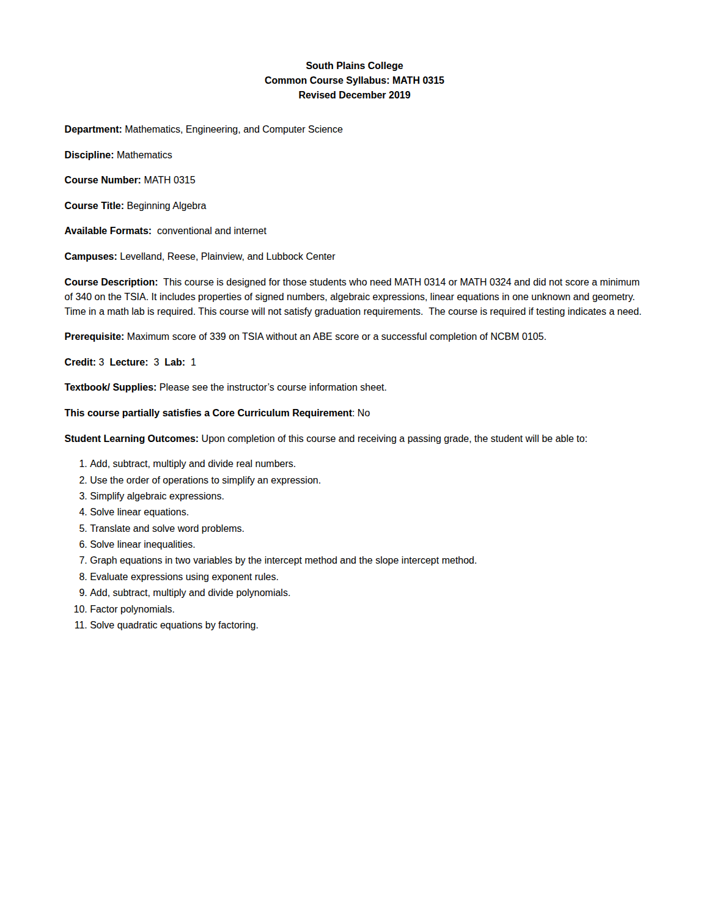South Plains College
Common Course Syllabus: MATH 0315
Revised December 2019
Department: Mathematics, Engineering, and Computer Science
Discipline: Mathematics
Course Number: MATH 0315
Course Title: Beginning Algebra
Available Formats: conventional and internet
Campuses: Levelland, Reese, Plainview, and Lubbock Center
Course Description: This course is designed for those students who need MATH 0314 or MATH 0324 and did not score a minimum of 340 on the TSIA. It includes properties of signed numbers, algebraic expressions, linear equations in one unknown and geometry. Time in a math lab is required. This course will not satisfy graduation requirements. The course is required if testing indicates a need.
Prerequisite: Maximum score of 339 on TSIA without an ABE score or a successful completion of NCBM 0105.
Credit: 3 Lecture: 3 Lab: 1
Textbook/ Supplies: Please see the instructor’s course information sheet.
This course partially satisfies a Core Curriculum Requirement: No
Student Learning Outcomes: Upon completion of this course and receiving a passing grade, the student will be able to:
Add, subtract, multiply and divide real numbers.
Use the order of operations to simplify an expression.
Simplify algebraic expressions.
Solve linear equations.
Translate and solve word problems.
Solve linear inequalities.
Graph equations in two variables by the intercept method and the slope intercept method.
Evaluate expressions using exponent rules.
Add, subtract, multiply and divide polynomials.
Factor polynomials.
Solve quadratic equations by factoring.